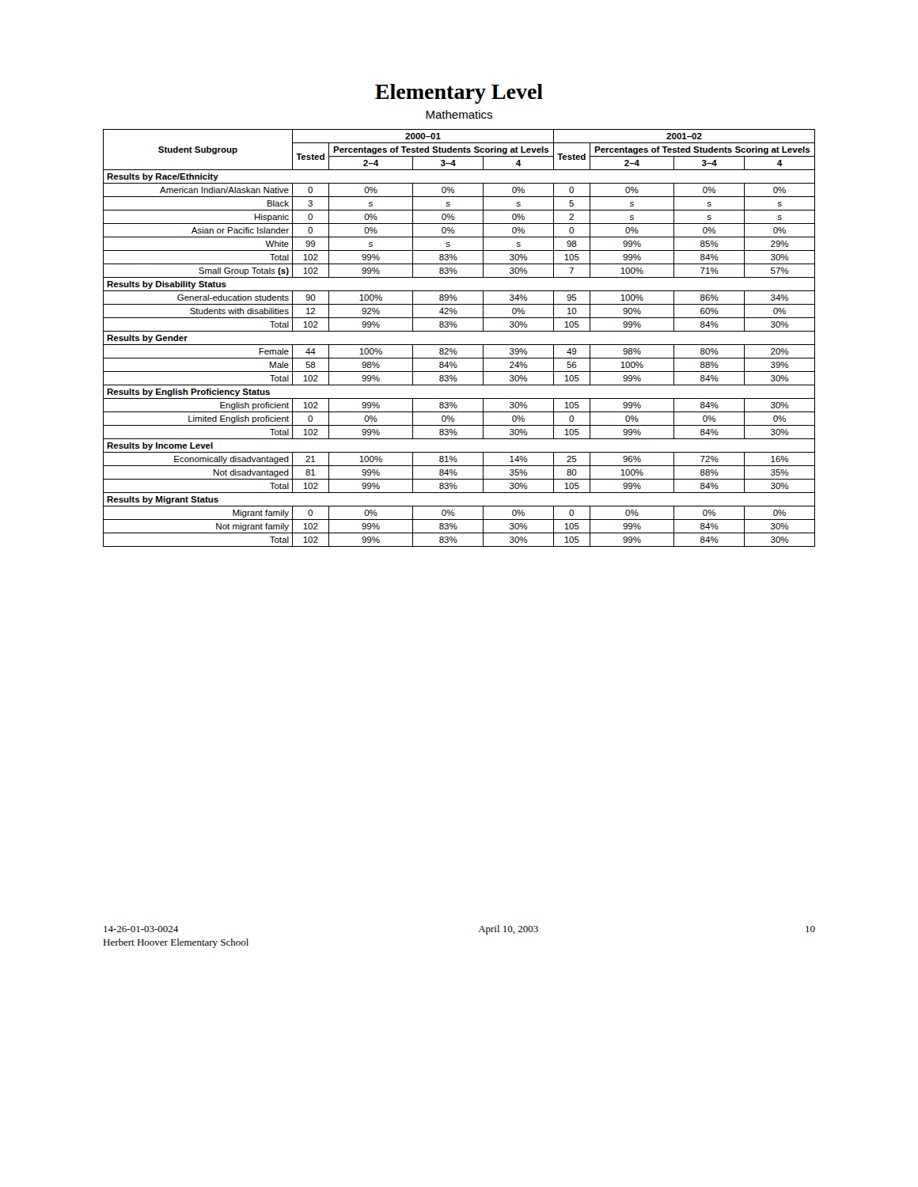Elementary Level
Mathematics
| Student Subgroup | 2000–01 | 2001–02 |
| --- | --- | --- |
| Tested | Percentages of Tested Students Scoring at Levels | Tested | Percentages of Tested Students Scoring at Levels |
| 2–4 | 3–4 | 4 | 2–4 | 3–4 | 4 |
| Results by Race/Ethnicity |
| American Indian/Alaskan Native | 0 | 0% | 0% | 0% | 0 | 0% | 0% | 0% |
| Black | 3 | s | s | s | 5 | s | s | s |
| Hispanic | 0 | 0% | 0% | 0% | 2 | s | s | s |
| Asian or Pacific Islander | 0 | 0% | 0% | 0% | 0 | 0% | 0% | 0% |
| White | 99 | s | s | s | 98 | 99% | 85% | 29% |
| Total | 102 | 99% | 83% | 30% | 105 | 99% | 84% | 30% |
| Small Group Totals (s) | 102 | 99% | 83% | 30% | 7 | 100% | 71% | 57% |
| Results by Disability Status |
| General-education students | 90 | 100% | 89% | 34% | 95 | 100% | 86% | 34% |
| Students with disabilities | 12 | 92% | 42% | 0% | 10 | 90% | 60% | 0% |
| Total | 102 | 99% | 83% | 30% | 105 | 99% | 84% | 30% |
| Results by Gender |
| Female | 44 | 100% | 82% | 39% | 49 | 98% | 80% | 20% |
| Male | 58 | 98% | 84% | 24% | 56 | 100% | 88% | 39% |
| Total | 102 | 99% | 83% | 30% | 105 | 99% | 84% | 30% |
| Results by English Proficiency Status |
| English proficient | 102 | 99% | 83% | 30% | 105 | 99% | 84% | 30% |
| Limited English proficient | 0 | 0% | 0% | 0% | 0 | 0% | 0% | 0% |
| Total | 102 | 99% | 83% | 30% | 105 | 99% | 84% | 30% |
| Results by Income Level |
| Economically disadvantaged | 21 | 100% | 81% | 14% | 25 | 96% | 72% | 16% |
| Not disadvantaged | 81 | 99% | 84% | 35% | 80 | 100% | 88% | 35% |
| Total | 102 | 99% | 83% | 30% | 105 | 99% | 84% | 30% |
| Results by Migrant Status |
| Migrant family | 0 | 0% | 0% | 0% | 0 | 0% | 0% | 0% |
| Not migrant family | 102 | 99% | 83% | 30% | 105 | 99% | 84% | 30% |
| Total | 102 | 99% | 83% | 30% | 105 | 99% | 84% | 30% |
14-26-01-03-0024
Herbert Hoover Elementary School
April 10, 2003
10